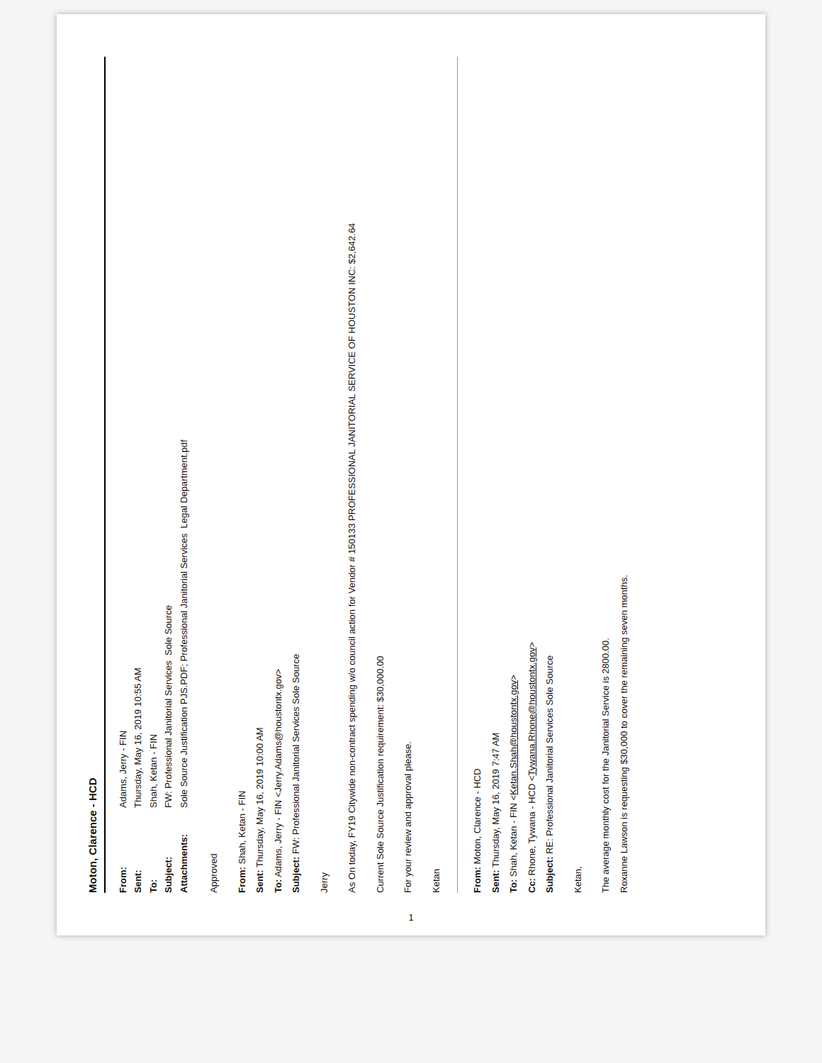Moton, Clarence - HCD
| From: | Adams, Jerry - FIN |
| Sent: | Thursday, May 16, 2019 10:55 AM |
| To: | Shah, Ketan - FIN |
| Subject: | FW: Professional Janitorial Services Sole Source |
| Attachments: | Sole Source Justification PJS.PDF; Professional Janitorial Services Legal Department.pdf |
Approved
From: Shah, Ketan - FIN
Sent: Thursday, May 16, 2019 10:00 AM
To: Adams, Jerry - FIN <Jerry.Adams@houstontx.gov>
Subject: FW: Professional Janitorial Services Sole Source
Jerry
As On today, FY19 Citywide non-contract spending w/o council action for Vendor # 150133 PROFESSIONAL JANITORIAL SERVICE OF HOUSTON INC: $2,642.64
Current Sole Source Justification requirement: $30,000.00
For your review and approval please.
Ketan
From: Moton, Clarence - HCD
Sent: Thursday, May 16, 2019 7:47 AM
To: Shah, Ketan - FIN <Ketan.Shah@houstontx.gov>
Cc: Rhone, Tywana - HCD <Tywana.Rhone@houstontx.gov>
Subject: RE: Professional Janitorial Services Sole Source
Ketan,
The average monthly cost for the Janitorial Service is 2800.00.
Roxanne Lawson is requesting $30,000 to cover the remaining seven months.
1